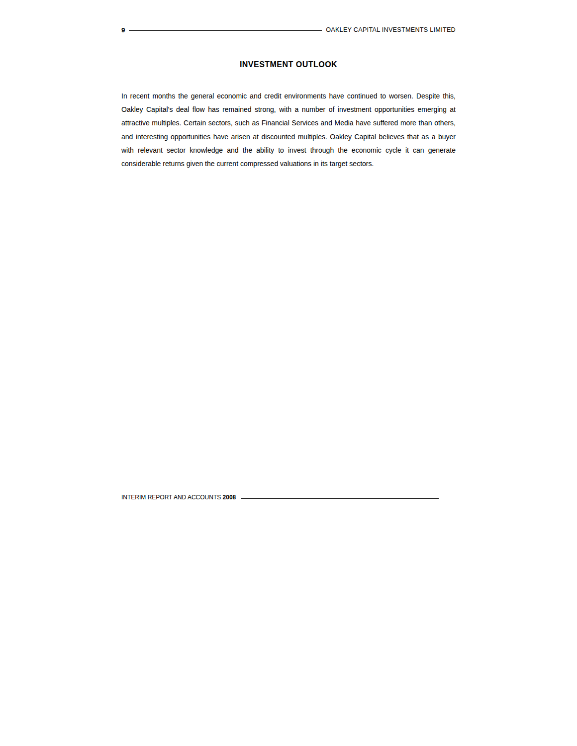9 OAKLEY CAPITAL INVESTMENTS LIMITED
INVESTMENT OUTLOOK
In recent months the general economic and credit environments have continued to worsen. Despite this, Oakley Capital’s deal flow has remained strong, with a number of investment opportunities emerging at attractive multiples. Certain sectors, such as Financial Services and Media have suffered more than others, and interesting opportunities have arisen at discounted multiples. Oakley Capital believes that as a buyer with relevant sector knowledge and the ability to invest through the economic cycle it can generate considerable returns given the current compressed valuations in its target sectors.
INTERIM REPORT AND ACCOUNTS 2008